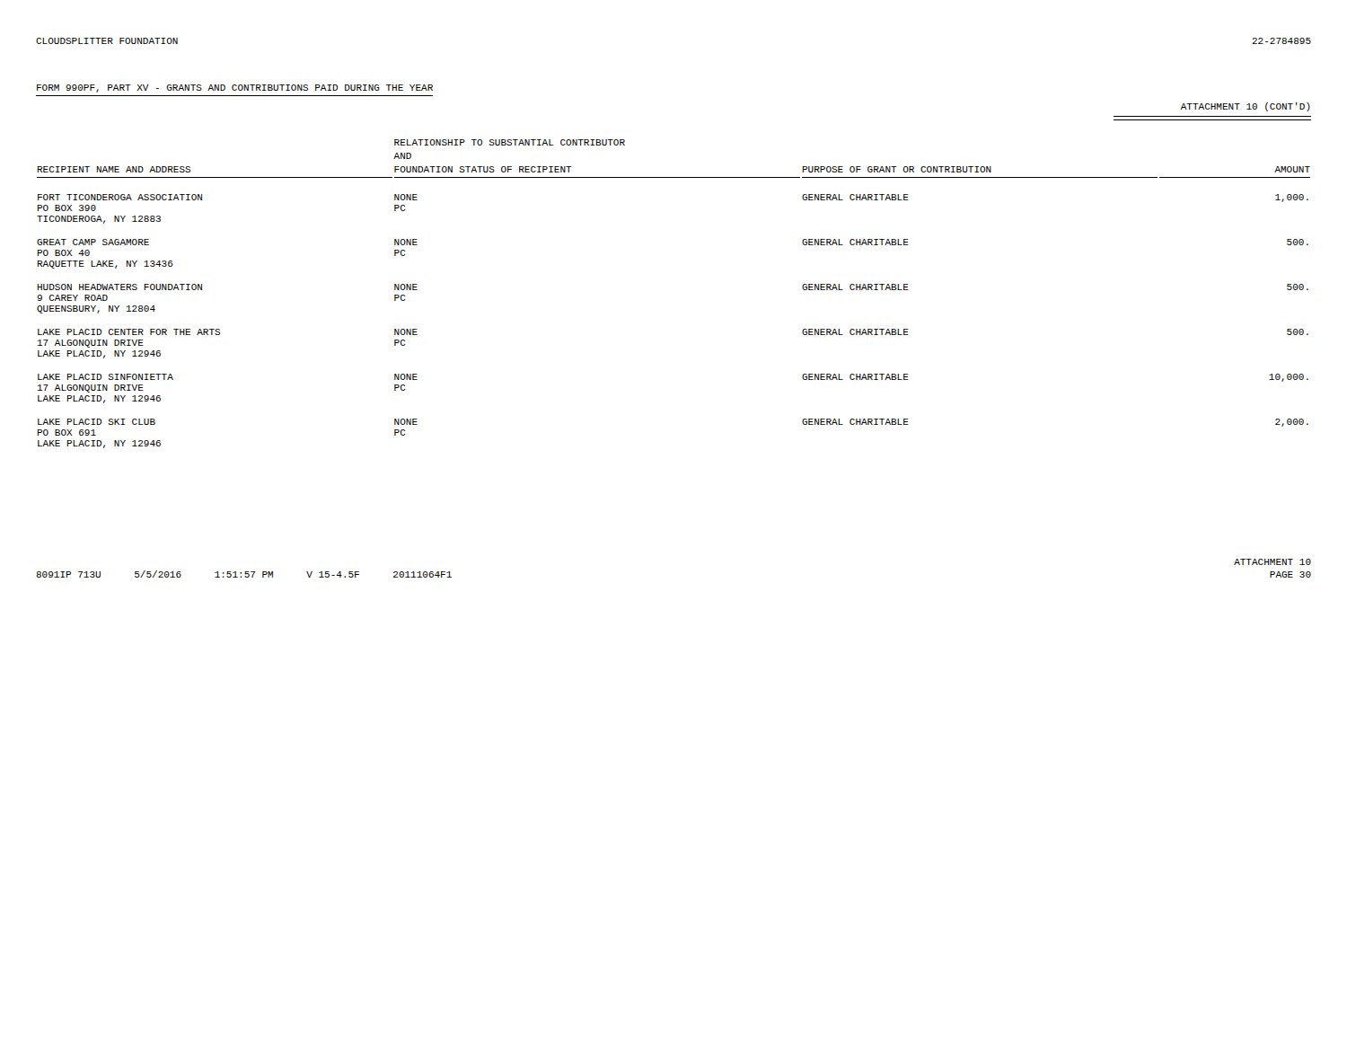CLOUDSPLITTER FOUNDATION
22-2784895
FORM 990PF, PART XV - GRANTS AND CONTRIBUTIONS PAID DURING THE YEAR
ATTACHMENT 10 (CONT'D)
| | RELATIONSHIP TO SUBSTANTIAL CONTRIBUTOR | | |
| --- | --- | --- | --- |
| | AND | | |
| RECIPIENT NAME AND ADDRESS | FOUNDATION STATUS OF RECIPIENT | PURPOSE OF GRANT OR CONTRIBUTION | AMOUNT |
| FORT TICONDEROGA ASSOCIATION PO BOX 390 TICONDEROGA, NY 12883 | NONE PC | GENERAL CHARITABLE | 1,000. |
| GREAT CAMP SAGAMORE PO BOX 40 RAQUETTE LAKE, NY 13436 | NONE PC | GENERAL CHARITABLE | 500. |
| HUDSON HEADWATERS FOUNDATION 9 CAREY ROAD QUEENSBURY, NY 12804 | NONE PC | GENERAL CHARITABLE | 500. |
| LAKE PLACID CENTER FOR THE ARTS 17 ALGONQUIN DRIVE LAKE PLACID, NY 12946 | NONE PC | GENERAL CHARITABLE | 500. |
| LAKE PLACID SINFONIETTA 17 ALGONQUIN DRIVE LAKE PLACID, NY 12946 | NONE PC | GENERAL CHARITABLE | 10,000. |
| LAKE PLACID SKI CLUB PO BOX 691 LAKE PLACID, NY 12946 | NONE PC | GENERAL CHARITABLE | 2,000. |
ATTACHMENT 10
8091IP 713U 5/5/2016 1:51:57 PM V 15-4.5F 20111064F1
PAGE 30